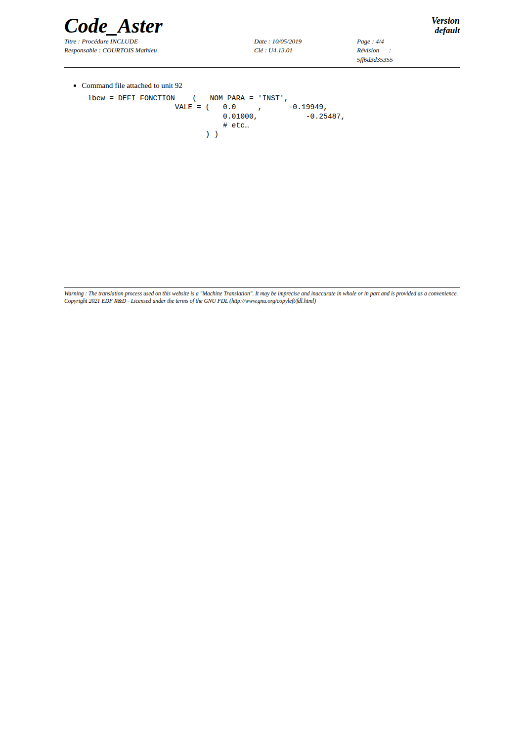Code_Aster
Versiondefault
| Titre : Procédure INCLUDE | Date : 10/05/2019 | Page : 4/4 |
| Responsable : COURTOIS Mathieu | Clé : U4.13.01 | Révision : |
| | | 5ff6d3d35355 |
Command file attached to unit 92
lbew = DEFI_FONCTION    (   NOM_PARA = 'INST',
                    VALE = (   0.0     ,      -0.19949,
                               0.01000,           -0.25487,
                               # etc…
                           ) )
Warning : The translation process used on this website is a "Machine Translation". It may be imprecise and inaccurate in whole or in part and is provided as a convenience.
Copyright 2021 EDF R&D - Licensed under the terms of the GNU FDL (http://www.gnu.org/copyleft/fdl.html)